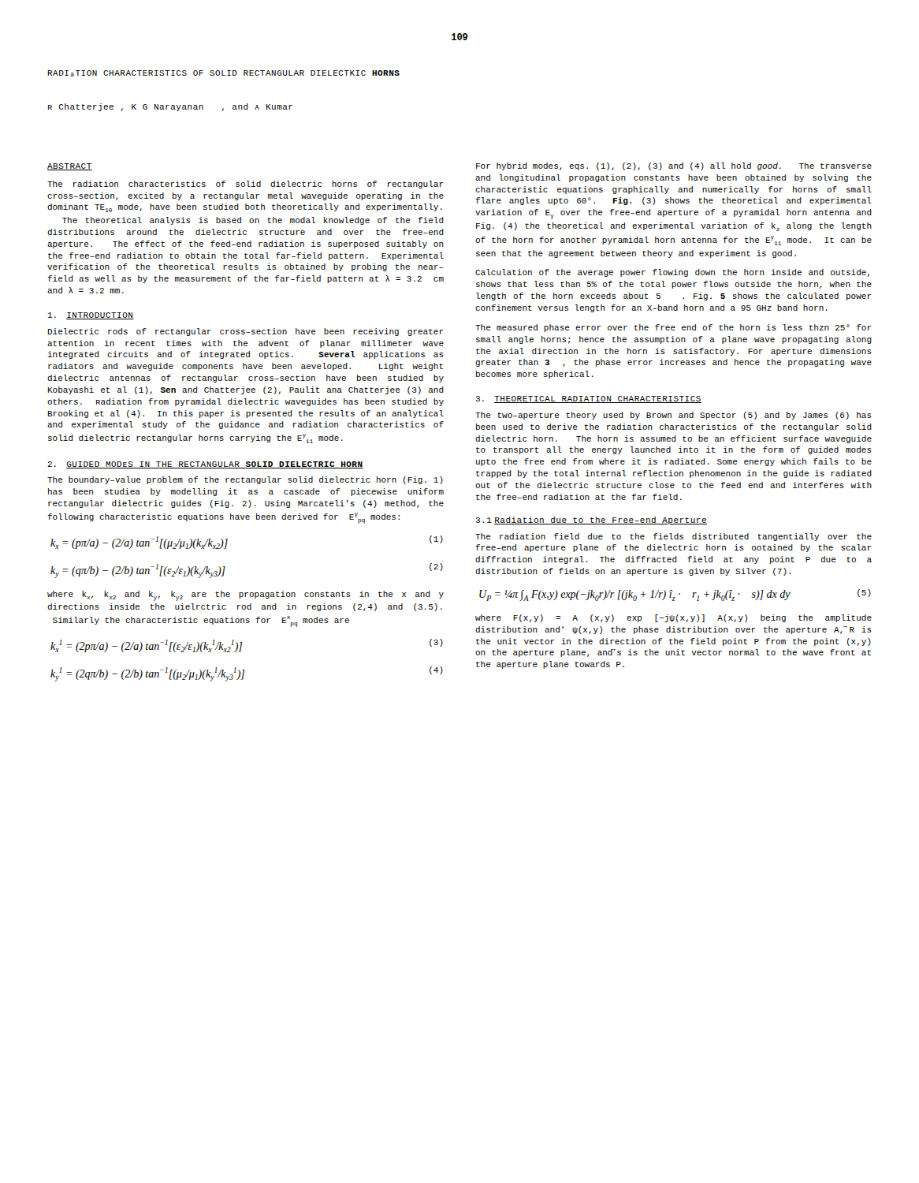109
RADIₐTION CHARACTERISTICS OF SOLID RECTANGULAR DIELECTKIC HORNS
ʀ Chatterjee , K G Narayanan , and ᴀ Kumar
ABSTRACT
The radiation characteristics of solid dielectric horns of rectangular cross–section, excited by a rectangular metal waveguide operating in the dominant TE10 mode, have been studied both theoretically and experimentally. The theoretical analysis is based on the modal knowledge of the field distributions around the dielectric structure and over the free–end aperture. The effect of the feed–end radiation is superposed suitably on the free–end radiation to obtain the total far–field pattern. Experimental verification of the theoretical results is obtained by probing the near–field as well as by the measurement of the far–field pattern at λ = 3.2 cm and λ = 3.2 mm.
1. INTRODUCTION
Dielectric rods of rectangular cross–section have been receiving greater attention in recent times with the advent of planar millimeter wave integrated circuits and of integrated optics. Several applications as radiators and waveguide components have been aeveloped. Light weight dielectric antennas of rectangular cross–section have been studied by Kobayashi et al (1), Sen and Chatterjee (2), Paulit ana Chatterjee (3) and others. ʀadiation from pyramidal dielectric waveguides has been studied by Brooking et al (4). In this paper is presented the results of an analytical and experimental study of the guidance and radiation characteristics of solid dielectric rectangular horns carrying the Ey11 mode.
2. GUIDED MODᴇS IN THE RECTANGULAR SOLID DIELECTRIC HORN
The boundary–value problem of the rectangular solid dielectric horn (Fig. 1) has been studiea by modelling it as a cascade of piecewise uniform rectangular dielectric guides (Fig. 2). Using Marcateli's (4) method, the following characteristic equations have been derived for Eypq modes:
kx = (pπ/a) − (2/a) tan−1[(μ2/μ1)(kx/kx2)] (1)
ky = (qπ/b) − (2/b) tan−1[(ε2/ε1)(ky/ky3)] (2)
where kx, kx2 and ky, ky2 are the propagation constants in the x and y directions inside the uielrctric rod and in regions (2,4) and (3.5). Similarly the characteristic equations for Expq modes are
kx1 = (2pπ/a) − (2/a) tan−1[(ε2/ε1)(kx1/kx21)] (3)
ky1 = (2qπ/b) − (2/b) tan−1[(μ2/μ1)(ky1/ky31)] (4)
For hybrid modes, eqs. (1), (2), (3) and (4) all hold good. The transverse and longitudinal propagation constants have been obtained by solving the characteristic equations graphically and numerically for horns of small flare angles upto 60°. Fig. (3) shows the theoretical and experimental variation of Ey over the free–end aperture of a pyramidal horn antenna and Fig. (4) the theoretical and experimental variation of kz along the length of the horn for another pyramidal horn antenna for the Ey11 mode. It can be seen that the agreement between theory and experiment is good.
Calculation of the average power flowing down the horn inside and outside, shows that less than 5% of the total power flows outside the horn, when the length of the horn exceeds about 5 . Fig. 5 shows the calculated power confinement versus length for an X–band horn and a 95 GHz band horn.
The measured phase error over the free end of the horn is less thzn 25° for small angle horns; hence the assumption of a plane wave propagating along the axial direction in the horn is satisfactory. For aperture dimensions greater than 3 , the phase error increases and hence the propagating wave becomes more spherical.
3. THEORETICAL RADIATION CHARACTERISTICS
The two–aperture theory used by Brown and Spector (5) and by James (6) has been used to derive the radiation characteristics of the rectangular solid dielectric horn. The horn is assumed to be an efficient surface waveguide to transport all the energy launched into it in the form of guided modes upto the free end from where it is radiated. Some energy which fails to be trapped by the total internal reflection phenomenon in the guide is radiated out of the dielectric structure close to the feed end and interferes with the free–end radiation at the far field.
3.1 Radiation due to the Free–end Aperture
The radiation field due to the fields distributed tangentially over the free–end aperture plane of the dielectric horn is ootained by the scalar diffraction integral. The diffracted field at any point P due to a distribution of fields on an aperture is given by Silver (7).
UP = ¼π ∫A F(x,y) exp(−jk0r)/r [(jk0 + 1/r) îz · ⃗r1 + jk0(îz · ⃗s)] dx dy (5)
where F(x,y) = A (x,y) exp [−jψ(x,y)] A(x,y) being the amplitude distribution and' ψ(x,y) the phase distribution over the aperture A, ⃗R is the unit vector in the direction of the field point P from the point (x,y) on the aperture plane, and ⃗s is the unit vector normal to the wave front at the aperture plane towards P.